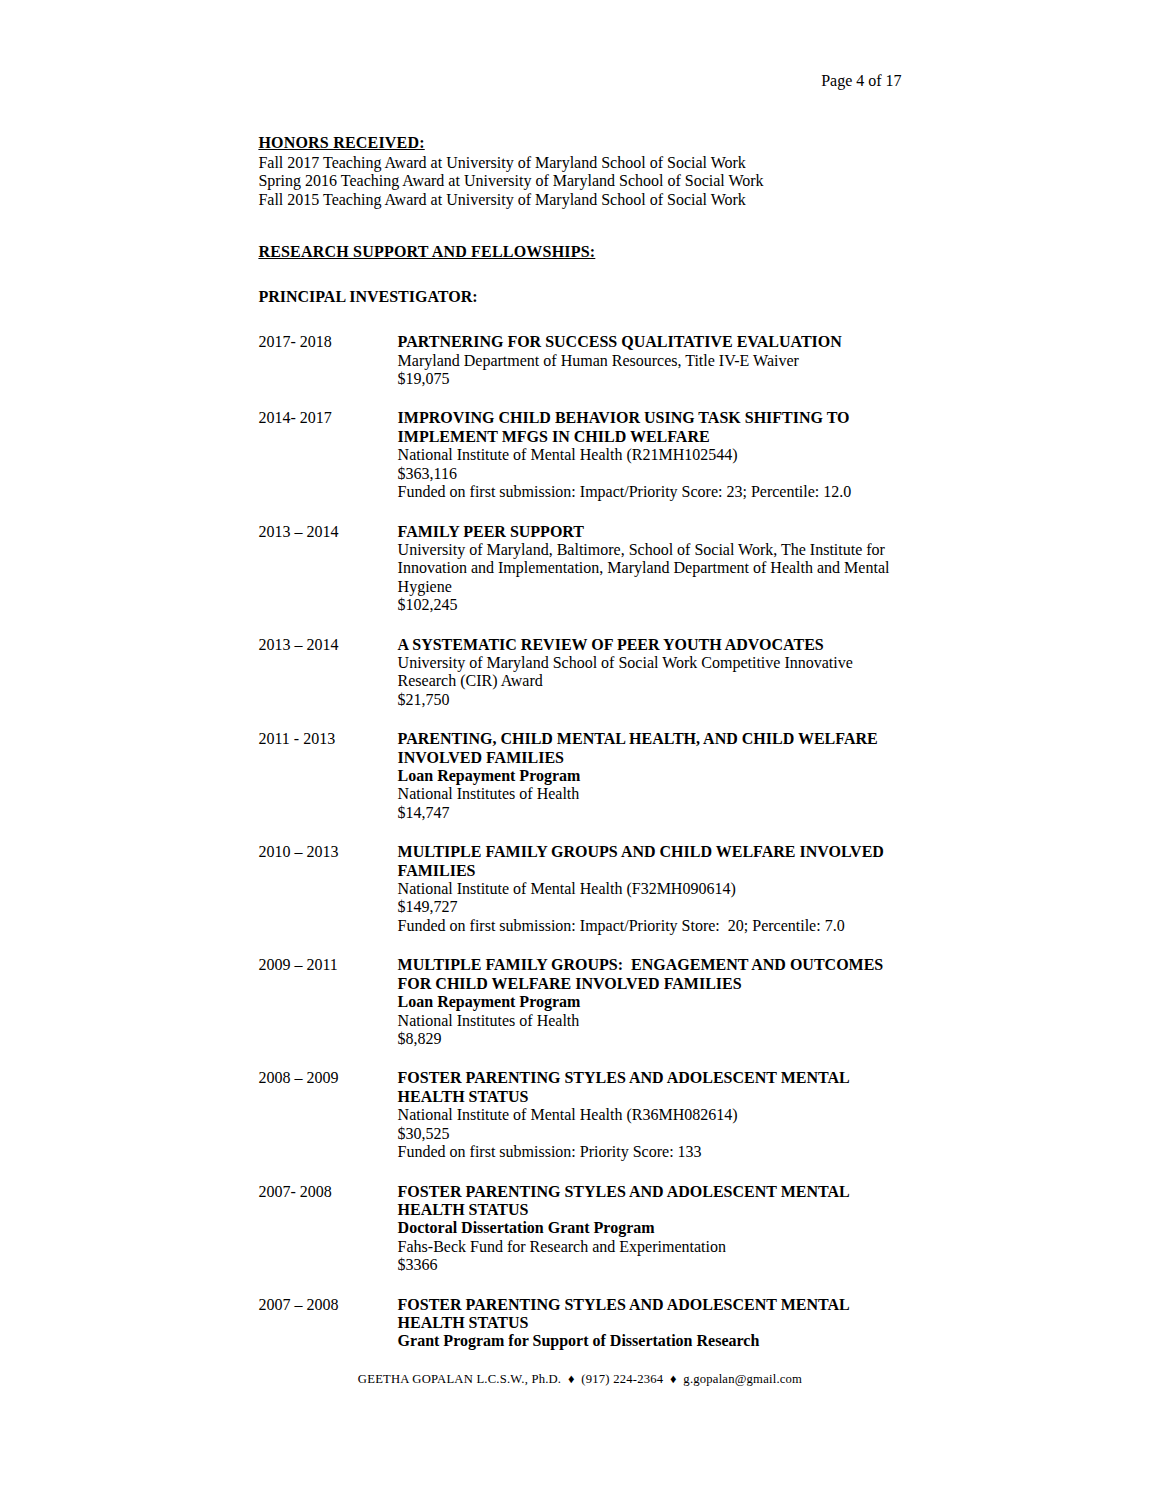Page 4 of 17
HONORS RECEIVED:
Fall 2017 Teaching Award at University of Maryland School of Social Work
Spring 2016 Teaching Award at University of Maryland School of Social Work
Fall 2015 Teaching Award at University of Maryland School of Social Work
RESEARCH SUPPORT AND FELLOWSHIPS:
PRINCIPAL INVESTIGATOR:
| 2017- 2018 | Partnering for Success Qualitative Evaluation Maryland Department of Human Resources, Title IV-E Waiver $19,075 |
| 2014- 2017 | Improving Child Behavior Using Task Shifting to Implement MFGs in Child Welfare National Institute of Mental Health (R21MH102544) $363,116 Funded on first submission: Impact/Priority Score: 23; Percentile: 12.0 |
| 2013 – 2014 | Family Peer Support University of Maryland, Baltimore, School of Social Work, The Institute for Innovation and Implementation, Maryland Department of Health and Mental Hygiene $102,245 |
| 2013 – 2014 | A Systematic Review of Peer Youth Advocates University of Maryland School of Social Work Competitive Innovative Research (CIR) Award $21,750 |
| 2011 - 2013 | Parenting, Child Mental Health, and Child Welfare Involved Families Loan Repayment Program National Institutes of Health $14,747 |
| 2010 – 2013 | Multiple Family Groups and Child Welfare Involved Families National Institute of Mental Health (F32MH090614) $149,727 Funded on first submission: Impact/Priority Store: 20; Percentile: 7.0 |
| 2009 – 2011 | Multiple Family Groups: Engagement and Outcomes for Child Welfare Involved Families Loan Repayment Program National Institutes of Health $8,829 |
| 2008 – 2009 | Foster Parenting Styles and Adolescent Mental Health Status National Institute of Mental Health (R36MH082614) $30,525 Funded on first submission: Priority Score: 133 |
| 2007- 2008 | Foster Parenting Styles and Adolescent Mental Health Status Doctoral Dissertation Grant Program Fahs-Beck Fund for Research and Experimentation $3366 |
| 2007 – 2008 | Foster Parenting Styles and Adolescent Mental Health Status Grant Program for Support of Dissertation Research |
GEETHA GOPALAN L.C.S.W., Ph.D. ♦ (917) 224-2364 ♦ g.gopalan@gmail.com